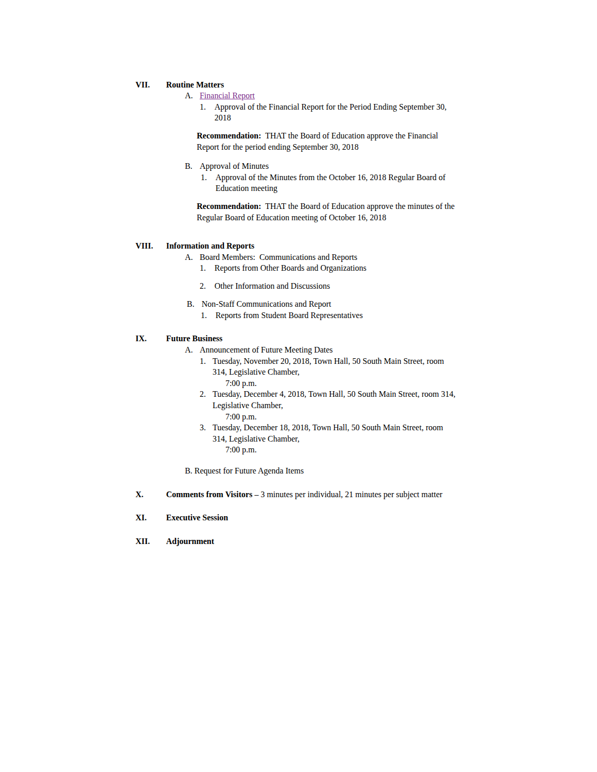VII.
Routine Matters
A.
Financial Report
1.
Approval of the Financial Report for the Period Ending September 30, 2018
Recommendation: THAT the Board of Education approve the Financial Report for the period ending September 30, 2018
B.
Approval of Minutes
1.
Approval of the Minutes from the October 16, 2018 Regular Board of Education meeting
Recommendation: THAT the Board of Education approve the minutes of the Regular Board of Education meeting of October 16, 2018
VIII.
Information and Reports
A.
Board Members: Communications and Reports
1.
Reports from Other Boards and Organizations
2.
Other Information and Discussions
B.
Non-Staff Communications and Report
1.
Reports from Student Board Representatives
IX.
Future Business
A.
Announcement of Future Meeting Dates
1.
Tuesday, November 20, 2018, Town Hall, 50 South Main Street, room 314, Legislative Chamber,
7:00 p.m.
2.
Tuesday, December 4, 2018, Town Hall, 50 South Main Street, room 314, Legislative Chamber,
7:00 p.m.
3.
Tuesday, December 18, 2018, Town Hall, 50 South Main Street, room 314, Legislative Chamber,
7:00 p.m.
B. Request for Future Agenda Items
X.
Comments from Visitors – 3 minutes per individual, 21 minutes per subject matter
XI.
Executive Session
XII.
Adjournment